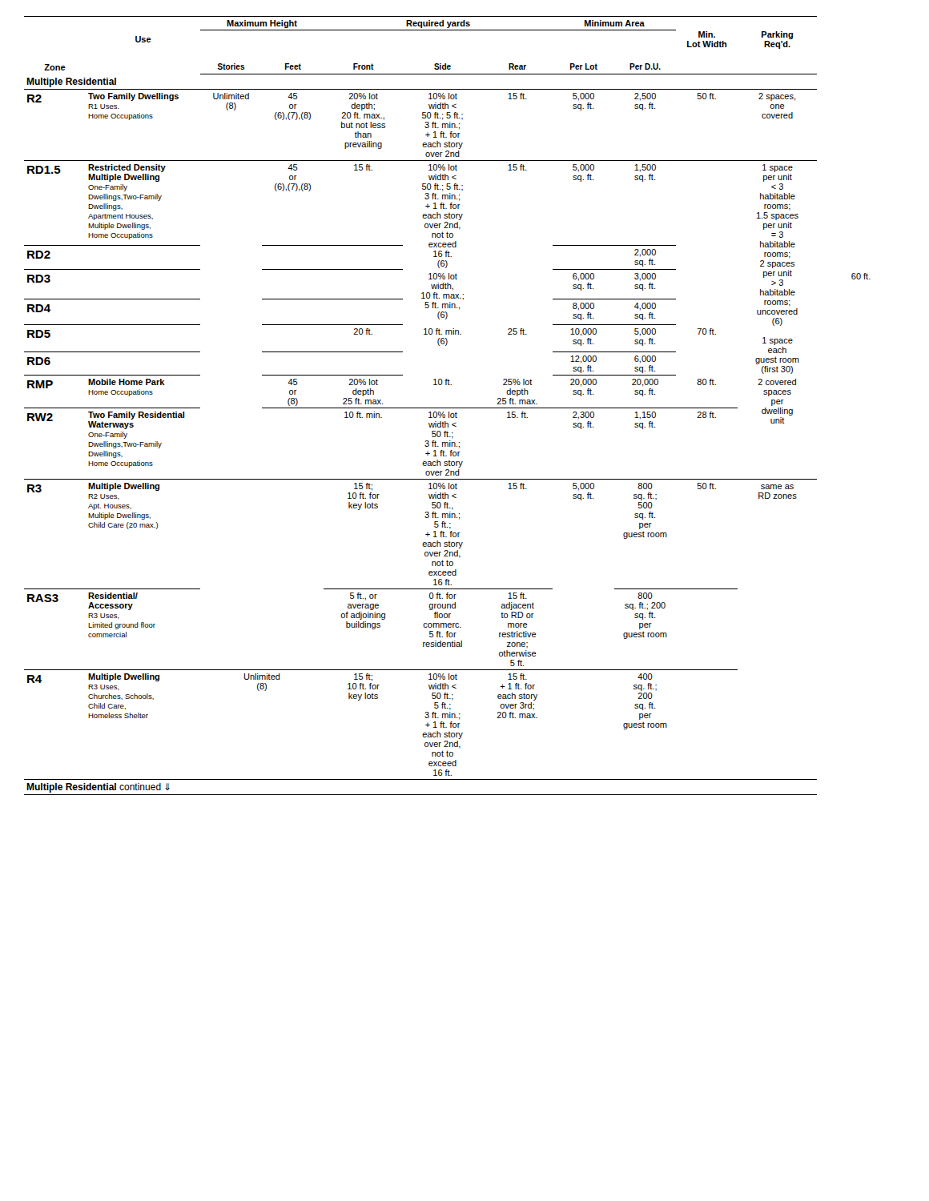| | Use | Maximum Height | Required yards | Minimum Area | Min. Lot Width | Parking Req'd. |
| Zone | | Stories | Feet | Front | Side | Rear | Per Lot | Per D.U. | | |
| Multiple Residential |
| R2 | Two Family Dwellings R1 Uses. Home Occupations | Unlimited (8) | 45 or (6),(7),(8) | 20% lot depth; 20 ft. max., but not less than prevailing | 10% lot width < 50 ft.; 5 ft.; 3 ft. min.; + 1 ft. for each story over 2nd | 15 ft. | 5,000 sq. ft. | 2,500 sq. ft. | 50 ft. | 2 spaces, one covered |
| RD1.5 | Restricted Density Multiple Dwelling One-Family Dwellings,Two-Family Dwellings, Apartment Houses, Multiple Dwellings, Home Occupations | | 45 or (6),(7),(8) | 15 ft. | 10% lot width < 50 ft.; 5 ft.; 3 ft. min.; + 1 ft. for each story over 2nd, not to exceed 16 ft. (6) | 15 ft. | 5,000 sq. ft. | 1,500 sq. ft. | | 1 space per unit < 3 habitable rooms; 1.5 spaces per unit = 3 habitable rooms; 2 spaces per unit > 3 habitable rooms; uncovered (6) 1 space each guest room (first 30) |
| RD2 | | | | | 2,000 sq. ft. |
| RD3 | | | | 10% lot width, 10 ft. max.; 5 ft. min., (6) | 6,000 sq. ft. | 3,000 sq. ft. | 60 ft. |
| RD4 | | | | 8,000 sq. ft. | 4,000 sq. ft. |
| RD5 | | | 20 ft. | 10 ft. min. (6) | 25 ft. | 10,000 sq. ft. | 5,000 sq. ft. | 70 ft. |
| RD6 | | | | 12,000 sq. ft. | 6,000 sq. ft. |
| RMP | Mobile Home Park Home Occupations | | 45 or (8) | 20% lot depth 25 ft. max. | 10 ft. | 25% lot depth 25 ft. max. | 20,000 sq. ft. | 20,000 sq. ft. | 80 ft. | 2 covered spaces per dwelling unit |
| RW2 | Two Family Residential Waterways One-Family Dwellings,Two-Family Dwellings, Home Occupations | | 10 ft. min. | 10% lot width < 50 ft.; 3 ft. min.; + 1 ft. for each story over 2nd | 15. ft. | 2,300 sq. ft. | 1,150 sq. ft. | 28 ft. |
| R3 | Multiple Dwelling R2 Uses, Apt. Houses, Multiple Dwellings, Child Care (20 max.) | | | 15 ft; 10 ft. for key lots | 10% lot width < 50 ft., 3 ft. min.; 5 ft.; + 1 ft. for each story over 2nd, not to exceed 16 ft. | 15 ft. | 5,000 sq. ft. | 800 sq. ft.; 500 sq. ft. per guest room | 50 ft. | same as RD zones |
| RAS3 | Residential/ Accessory R3 Uses, Limited ground floor commercial | 5 ft., or average of adjoining buildings | 0 ft. for ground floor commerc. 5 ft. for residential | 15 ft. adjacent to RD or more restrictive zone; otherwise 5 ft. | 800 sq. ft.; 200 sq. ft. per guest room | |
| R4 | Multiple Dwelling R3 Uses, Churches, Schools, Child Care, Homeless Shelter | Unlimited (8) | 15 ft; 10 ft. for key lots | 10% lot width < 50 ft.; 5 ft.; 3 ft. min.; + 1 ft. for each story over 2nd, not to exceed 16 ft. | 15 ft. + 1 ft. for each story over 3rd; 20 ft. max. | | 400 sq. ft.; 200 sq. ft. per guest room | |
| Multiple Residential continued ⇓ |